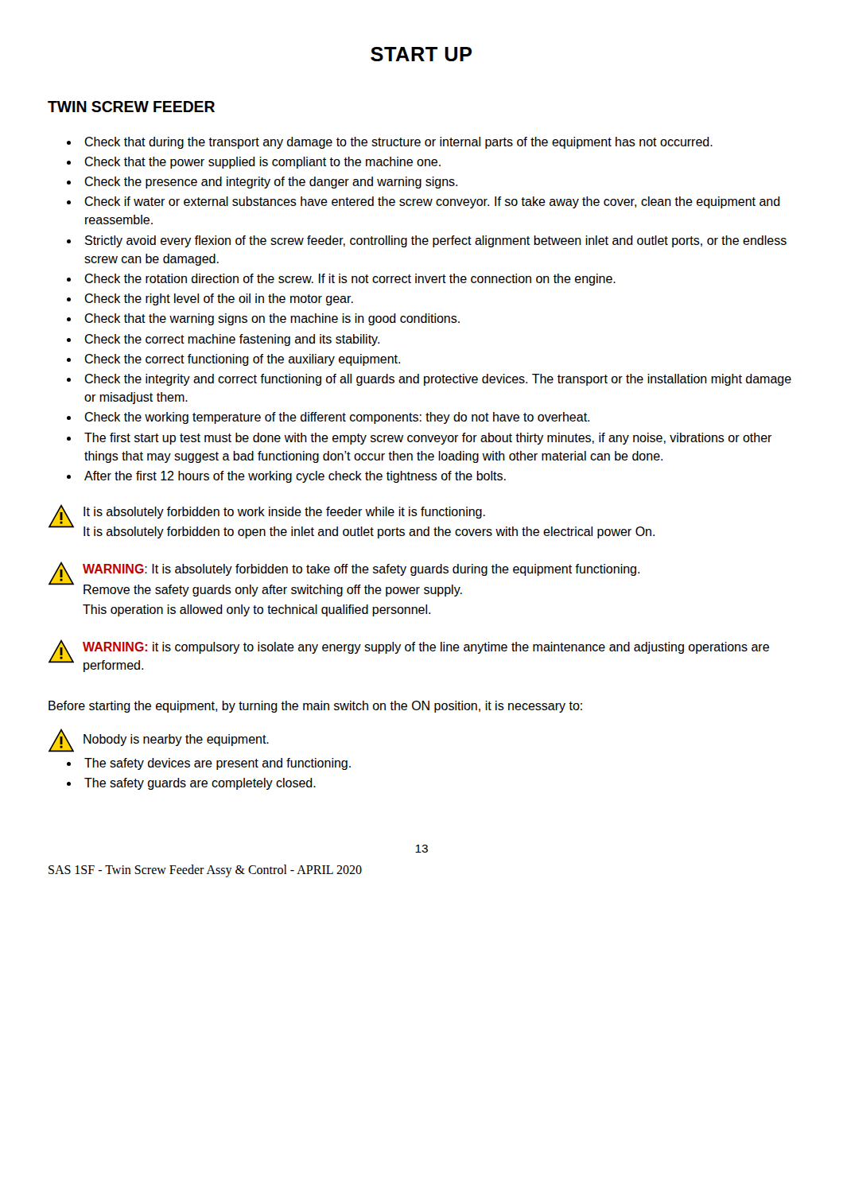START UP
TWIN SCREW FEEDER
Check that during the transport any damage to the structure or internal parts of the equipment has not occurred.
Check that the power supplied is compliant to the machine one.
Check the presence and integrity of the danger and warning signs.
Check if water or external substances have entered the screw conveyor. If so take away the cover, clean the equipment and reassemble.
Strictly avoid every flexion of the screw feeder, controlling the perfect alignment between inlet and outlet ports, or the endless screw can be damaged.
Check the rotation direction of the screw. If it is not correct invert the connection on the engine.
Check the right level of the oil in the motor gear.
Check that the warning signs on the machine is in good conditions.
Check the correct machine fastening and its stability.
Check the correct functioning of the auxiliary equipment.
Check the integrity and correct functioning of all guards and protective devices. The transport or the installation might damage or misadjust them.
Check the working temperature of the different components: they do not have to overheat.
The first start up test must be done with the empty screw conveyor for about thirty minutes, if any noise, vibrations or other things that may suggest a bad functioning don’t occur then the loading with other material can be done.
After the first 12 hours of the working cycle check the tightness of the bolts.
It is absolutely forbidden to work inside the feeder while it is functioning.
It is absolutely forbidden to open the inlet and outlet ports and the covers with the electrical power On.
WARNING: It is absolutely forbidden to take off the safety guards during the equipment functioning.
Remove the safety guards only after switching off the power supply.
This operation is allowed only to technical qualified personnel.
WARNING: it is compulsory to isolate any energy supply of the line anytime the maintenance and adjusting operations are performed.
Before starting the equipment, by turning the main switch on the ON position, it is necessary to:
Nobody is nearby the equipment.
The safety devices are present and functioning.
The safety guards are completely closed.
13
SAS 1SF - Twin Screw Feeder Assy & Control - APRIL 2020